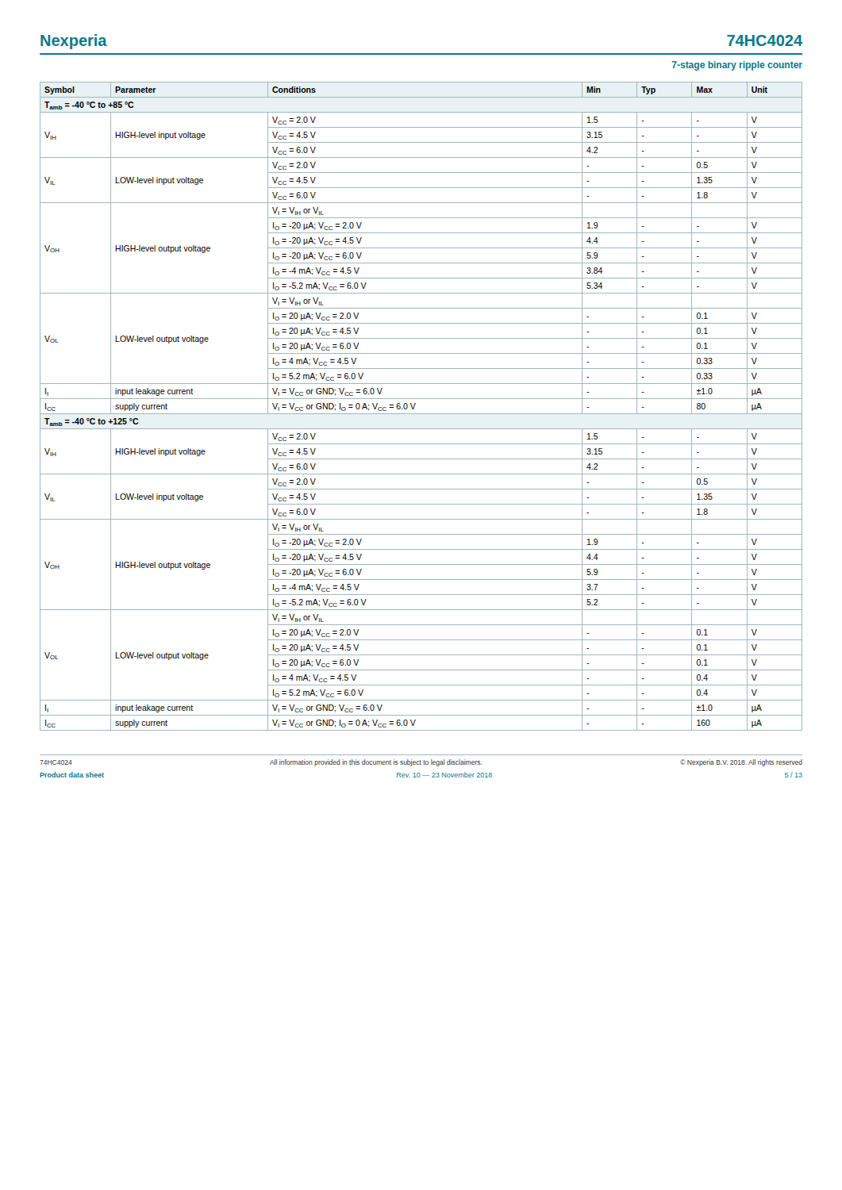Nexperia
74HC4024
7-stage binary ripple counter
| Symbol | Parameter | Conditions | Min | Typ | Max | Unit |
| --- | --- | --- | --- | --- | --- | --- |
| T amb = -40 °C to +85 °C |
| V IH | HIGH-level input voltage | V CC = 2.0 V | 1.5 | - | - | V |
| V CC = 4.5 V | 3.15 | - | - | V |
| V CC = 6.0 V | 4.2 | - | - | V |
| V IL | LOW-level input voltage | V CC = 2.0 V | - | - | 0.5 | V |
| V CC = 4.5 V | - | - | 1.35 | V |
| V CC = 6.0 V | - | - | 1.8 | V |
| V OH | HIGH-level output voltage | V I = V IH or V IL | | | | |
| I O = -20 µA; V CC = 2.0 V | 1.9 | - | - | V |
| I O = -20 µA; V CC = 4.5 V | 4.4 | - | - | V |
| I O = -20 µA; V CC = 6.0 V | 5.9 | - | - | V |
| I O = -4 mA; V CC = 4.5 V | 3.84 | - | - | V |
| I O = -5.2 mA; V CC = 6.0 V | 5.34 | - | - | V |
| V OL | LOW-level output voltage | V I = V IH or V IL | | | | |
| I O = 20 µA; V CC = 2.0 V | - | - | 0.1 | V |
| I O = 20 µA; V CC = 4.5 V | - | - | 0.1 | V |
| I O = 20 µA; V CC = 6.0 V | - | - | 0.1 | V |
| I O = 4 mA; V CC = 4.5 V | - | - | 0.33 | V |
| I O = 5.2 mA; V CC = 6.0 V | - | - | 0.33 | V |
| I I | input leakage current | V I = V CC or GND; V CC = 6.0 V | - | - | ±1.0 | µA |
| I CC | supply current | V I = V CC or GND; I O = 0 A; V CC = 6.0 V | - | - | 80 | µA |
| T amb = -40 °C to +125 °C |
| V IH | HIGH-level input voltage | V CC = 2.0 V | 1.5 | - | - | V |
| V CC = 4.5 V | 3.15 | - | - | V |
| V CC = 6.0 V | 4.2 | - | - | V |
| V IL | LOW-level input voltage | V CC = 2.0 V | - | - | 0.5 | V |
| V CC = 4.5 V | - | - | 1.35 | V |
| V CC = 6.0 V | - | - | 1.8 | V |
| V OH | HIGH-level output voltage | V I = V IH or V IL | | | | |
| I O = -20 µA; V CC = 2.0 V | 1.9 | - | - | V |
| I O = -20 µA; V CC = 4.5 V | 4.4 | - | - | V |
| I O = -20 µA; V CC = 6.0 V | 5.9 | - | - | V |
| I O = -4 mA; V CC = 4.5 V | 3.7 | - | - | V |
| I O = -5.2 mA; V CC = 6.0 V | 5.2 | - | - | V |
| V OL | LOW-level output voltage | V I = V IH or V IL | | | | |
| I O = 20 µA; V CC = 2.0 V | - | - | 0.1 | V |
| I O = 20 µA; V CC = 4.5 V | - | - | 0.1 | V |
| I O = 20 µA; V CC = 6.0 V | - | - | 0.1 | V |
| I O = 4 mA; V CC = 4.5 V | - | - | 0.4 | V |
| I O = 5.2 mA; V CC = 6.0 V | - | - | 0.4 | V |
| I I | input leakage current | V I = V CC or GND; V CC = 6.0 V | - | - | ±1.0 | µA |
| I CC | supply current | V I = V CC or GND; I O = 0 A; V CC = 6.0 V | - | - | 160 | µA |
74HC4024 All information provided in this document is subject to legal disclaimers. © Nexperia B.V. 2018. All rights reserved
Product data sheet Rev. 10 — 23 November 2018 5 / 13